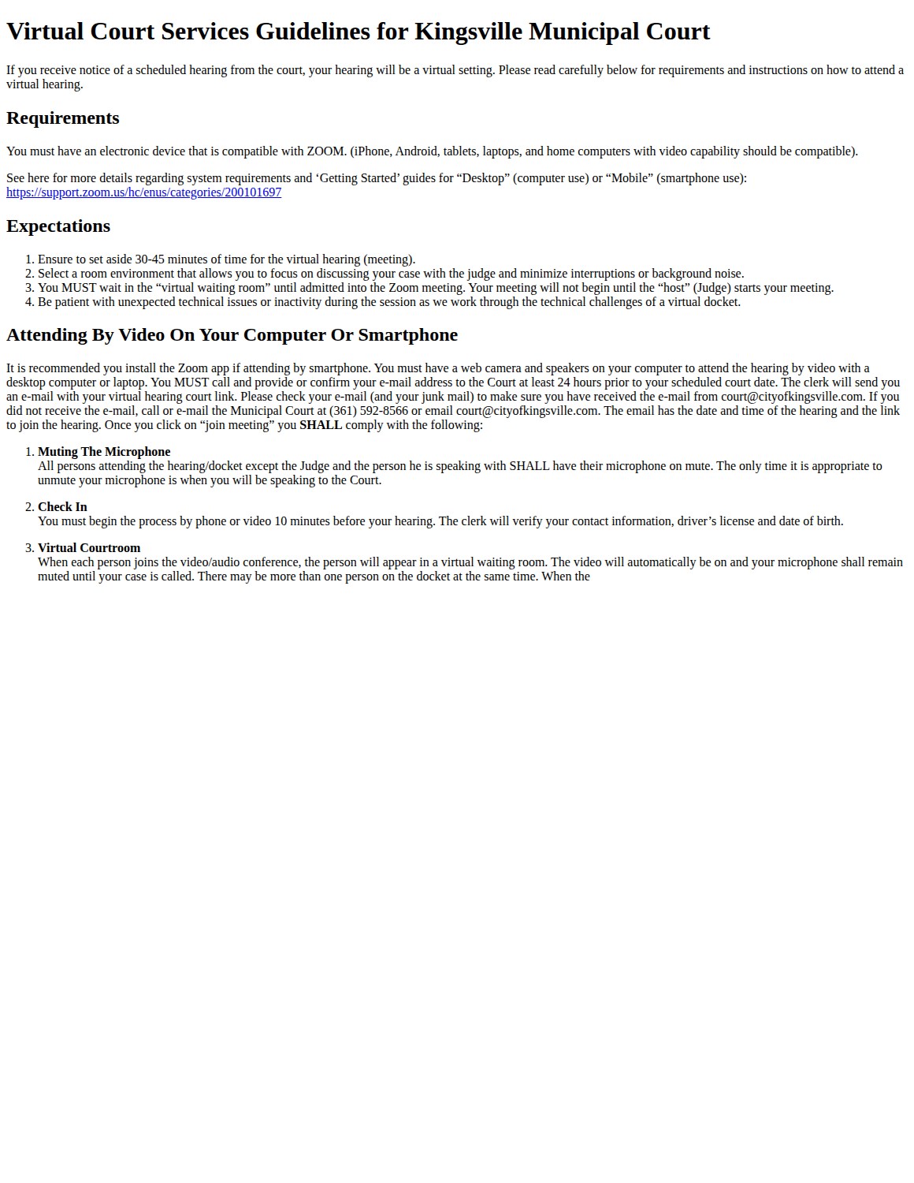Virtual Court Services Guidelines for Kingsville Municipal Court
If you receive notice of a scheduled hearing from the court, your hearing will be a virtual setting. Please read carefully below for requirements and instructions on how to attend a virtual hearing.
Requirements
You must have an electronic device that is compatible with ZOOM. (iPhone, Android, tablets, laptops, and home computers with video capability should be compatible).
See here for more details regarding system requirements and ‘Getting Started’ guides for “Desktop” (computer use) or “Mobile” (smartphone use): https://support.zoom.us/hc/enus/categories/200101697
Expectations
Ensure to set aside 30-45 minutes of time for the virtual hearing (meeting).
Select a room environment that allows you to focus on discussing your case with the judge and minimize interruptions or background noise.
You MUST wait in the “virtual waiting room” until admitted into the Zoom meeting. Your meeting will not begin until the “host” (Judge) starts your meeting.
Be patient with unexpected technical issues or inactivity during the session as we work through the technical challenges of a virtual docket.
Attending By Video On Your Computer Or Smartphone
It is recommended you install the Zoom app if attending by smartphone. You must have a web camera and speakers on your computer to attend the hearing by video with a desktop computer or laptop. You MUST call and provide or confirm your e-mail address to the Court at least 24 hours prior to your scheduled court date. The clerk will send you an e-mail with your virtual hearing court link. Please check your e-mail (and your junk mail) to make sure you have received the e-mail from court@cityofkingsville.com. If you did not receive the e-mail, call or e-mail the Municipal Court at (361) 592-8566 or email court@cityofkingsville.com. The email has the date and time of the hearing and the link to join the hearing. Once you click on “join meeting” you SHALL comply with the following:
Muting The Microphone
All persons attending the hearing/docket except the Judge and the person he is speaking with SHALL have their microphone on mute. The only time it is appropriate to unmute your microphone is when you will be speaking to the Court.
Check In
You must begin the process by phone or video 10 minutes before your hearing. The clerk will verify your contact information, driver’s license and date of birth.
Virtual Courtroom
When each person joins the video/audio conference, the person will appear in a virtual waiting room. The video will automatically be on and your microphone shall remain muted until your case is called. There may be more than one person on the docket at the same time. When the